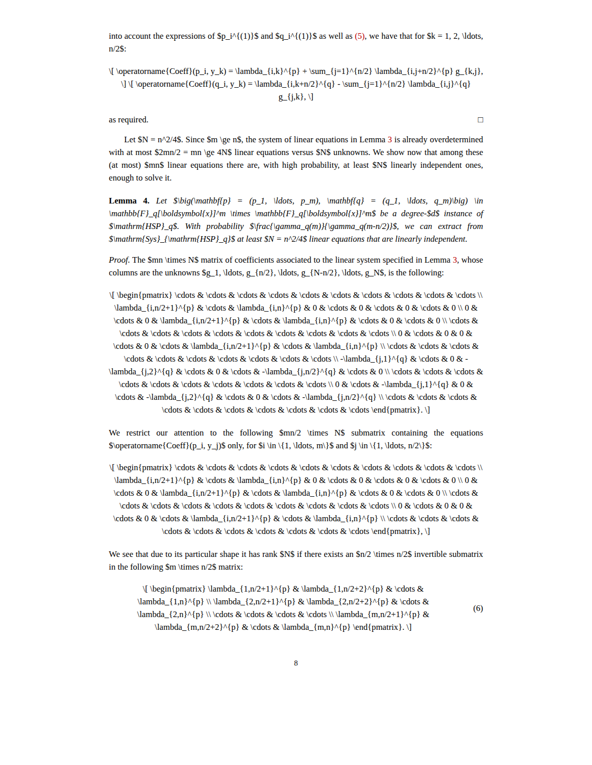into account the expressions of $p_i^{(1)}$ and $q_i^{(1)}$ as well as (5), we have that for $k = 1, 2, \ldots, n/2$:
\[ \operatorname{Coeff}(p_i, y_k) = \lambda_{i,k}^{p} + \sum_{j=1}^{n/2} \lambda_{i,j+n/2}^{p} g_{k,j}, \] \[ \operatorname{Coeff}(q_i, y_k) = \lambda_{i,k+n/2}^{q} - \sum_{j=1}^{n/2} \lambda_{i,j}^{q} g_{j,k}, \]
as required. □
Let $N = n^2/4$. Since $m \ge n$, the system of linear equations in Lemma 3 is already overdetermined with at most $2mn/2 = mn \ge 4N$ linear equations versus $N$ unknowns. We show now that among these (at most) $mn$ linear equations there are, with high probability, at least $N$ linearly independent ones, enough to solve it.
Lemma 4. Let $\big(\mathbf{p} = (p_1, \ldots, p_m), \mathbf{q} = (q_1, \ldots, q_m)\big) \in \mathbb{F}_q[\boldsymbol{x}]^m \times \mathbb{F}_q[\boldsymbol{x}]^m$ be a degree-$d$ instance of $\mathrm{HSP}_q$. With probability $\frac{\gamma_q(m)}{\gamma_q(m-n/2)}$, we can extract from $\mathrm{Sys}_{\mathrm{HSP}_q}$ at least $N = n^2/4$ linear equations that are linearly independent.
Proof. The $mn \times N$ matrix of coefficients associated to the linear system specified in Lemma 3, whose columns are the unknowns $g_1, \ldots, g_{n/2}, \ldots, g_{N-n/2}, \ldots, g_N$, is the following:
\[ \begin{pmatrix} \cdots & \cdots & \cdots & \cdots & \cdots & \cdots & \cdots & \cdots & \cdots & \cdots \\ \lambda_{i,n/2+1}^{p} & \cdots & \lambda_{i,n}^{p} & 0 & \cdots & 0 & \cdots & 0 & \cdots & 0 \\ 0 & \cdots & 0 & \lambda_{i,n/2+1}^{p} & \cdots & \lambda_{i,n}^{p} & \cdots & 0 & \cdots & 0 \\ \cdots & \cdots & \cdots & \cdots & \cdots & \cdots & \cdots & \cdots & \cdots & \cdots \\ 0 & \cdots & 0 & 0 & \cdots & 0 & \cdots & \lambda_{i,n/2+1}^{p} & \cdots & \lambda_{i,n}^{p} \\ \cdots & \cdots & \cdots & \cdots & \cdots & \cdots & \cdots & \cdots & \cdots & \cdots \\ -\lambda_{j,1}^{q} & \cdots & 0 & -\lambda_{j,2}^{q} & \cdots & 0 & \cdots & -\lambda_{j,n/2}^{q} & \cdots & 0 \\ \cdots & \cdots & \cdots & \cdots & \cdots & \cdots & \cdots & \cdots & \cdots & \cdots \\ 0 & \cdots & -\lambda_{j,1}^{q} & 0 & \cdots & -\lambda_{j,2}^{q} & \cdots & 0 & \cdots & -\lambda_{j,n/2}^{q} \\ \cdots & \cdots & \cdots & \cdots & \cdots & \cdots & \cdots & \cdots & \cdots & \cdots \end{pmatrix}. \]
We restrict our attention to the following $mn/2 \times N$ submatrix containing the equations $\operatorname{Coeff}(p_i, y_j)$ only, for $i \in \{1, \ldots, m\}$ and $j \in \{1, \ldots, n/2\}$:
\[ \begin{pmatrix} \cdots & \cdots & \cdots & \cdots & \cdots & \cdots & \cdots & \cdots & \cdots & \cdots \\ \lambda_{i,n/2+1}^{p} & \cdots & \lambda_{i,n}^{p} & 0 & \cdots & 0 & \cdots & 0 & \cdots & 0 \\ 0 & \cdots & 0 & \lambda_{i,n/2+1}^{p} & \cdots & \lambda_{i,n}^{p} & \cdots & 0 & \cdots & 0 \\ \cdots & \cdots & \cdots & \cdots & \cdots & \cdots & \cdots & \cdots & \cdots & \cdots \\ 0 & \cdots & 0 & 0 & \cdots & 0 & \cdots & \lambda_{i,n/2+1}^{p} & \cdots & \lambda_{i,n}^{p} \\ \cdots & \cdots & \cdots & \cdots & \cdots & \cdots & \cdots & \cdots & \cdots & \cdots \end{pmatrix}, \]
We see that due to its particular shape it has rank $N$ if there exists an $n/2 \times n/2$ invertible submatrix in the following $m \times n/2$ matrix:
\[ \begin{pmatrix} \lambda_{1,n/2+1}^{p} & \lambda_{1,n/2+2}^{p} & \cdots & \lambda_{1,n}^{p} \\ \lambda_{2,n/2+1}^{p} & \lambda_{2,n/2+2}^{p} & \cdots & \lambda_{2,n}^{p} \\ \cdots & \cdots & \cdots & \cdots \\ \lambda_{m,n/2+1}^{p} & \lambda_{m,n/2+2}^{p} & \cdots & \lambda_{m,n}^{p} \end{pmatrix}. \]
(6)
8